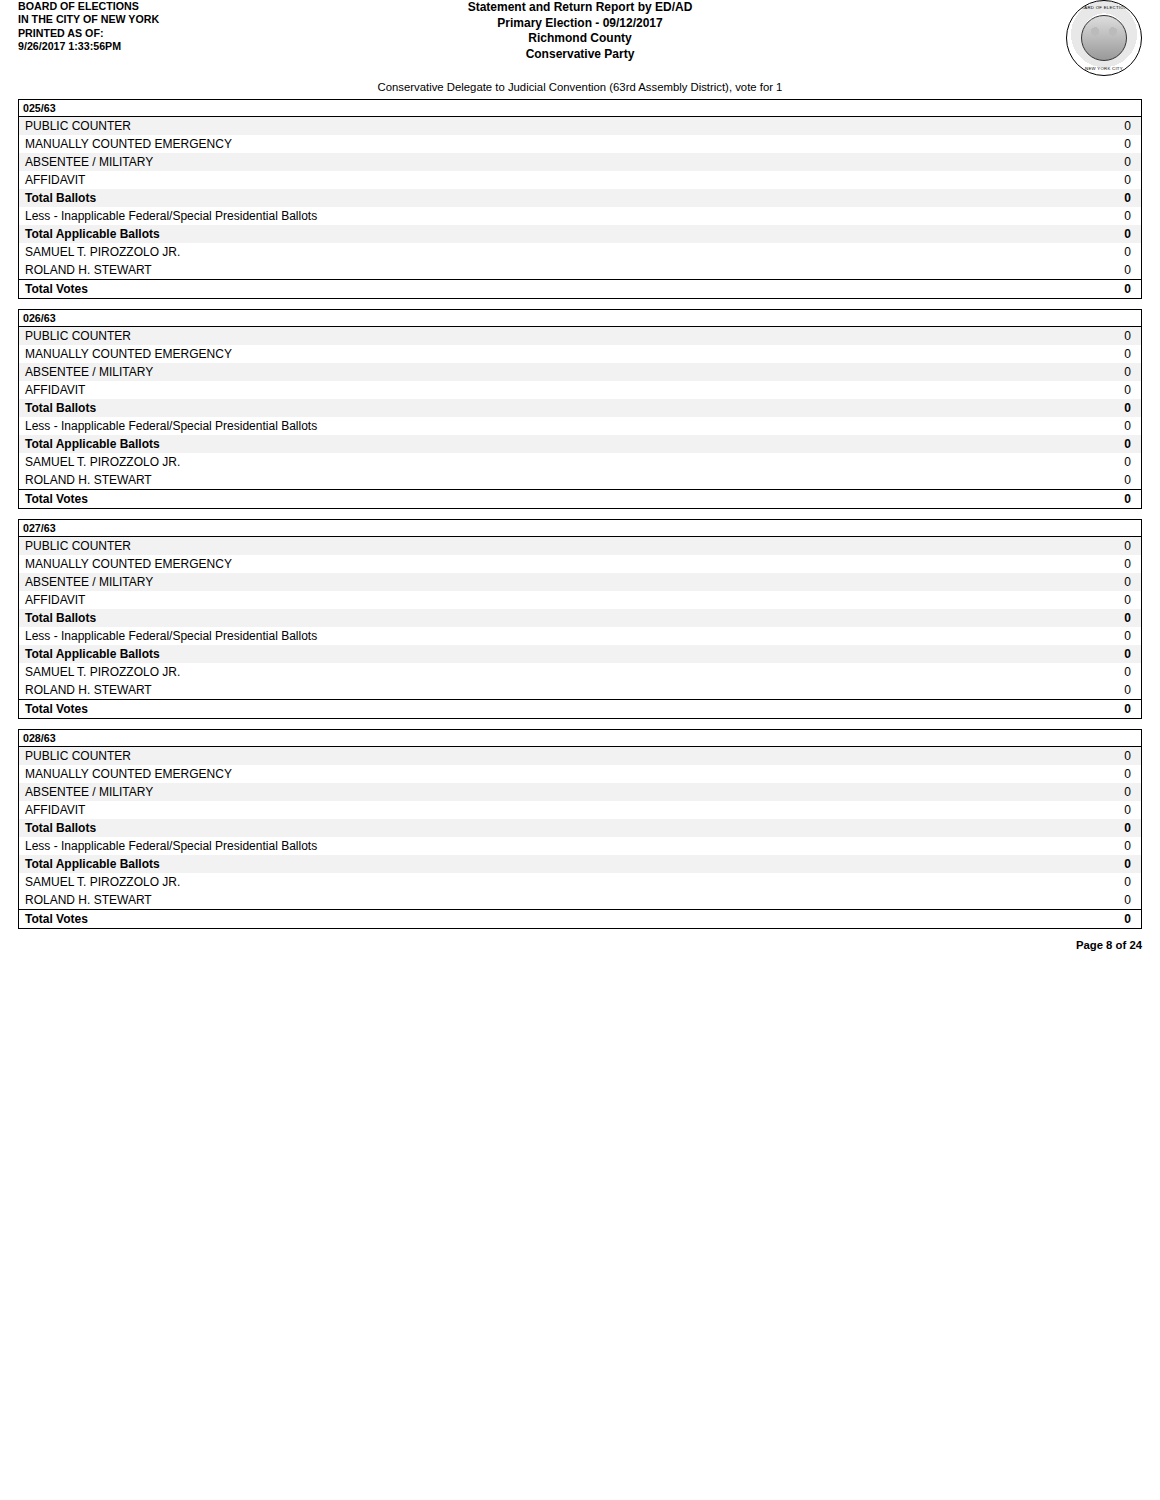BOARD OF ELECTIONS
IN THE CITY OF NEW YORK
PRINTED AS OF:
9/26/2017 1:33:56PM
Statement and Return Report by ED/AD
Primary Election - 09/12/2017
Richmond County
Conservative Party
Conservative Delegate to Judicial Convention (63rd Assembly District), vote for 1
025/63
| PUBLIC COUNTER | 0 |
| MANUALLY COUNTED EMERGENCY | 0 |
| ABSENTEE / MILITARY | 0 |
| AFFIDAVIT | 0 |
| Total Ballots | 0 |
| Less - Inapplicable Federal/Special Presidential Ballots | 0 |
| Total Applicable Ballots | 0 |
| SAMUEL T. PIROZZOLO JR. | 0 |
| ROLAND H. STEWART | 0 |
| Total Votes | 0 |
026/63
| PUBLIC COUNTER | 0 |
| MANUALLY COUNTED EMERGENCY | 0 |
| ABSENTEE / MILITARY | 0 |
| AFFIDAVIT | 0 |
| Total Ballots | 0 |
| Less - Inapplicable Federal/Special Presidential Ballots | 0 |
| Total Applicable Ballots | 0 |
| SAMUEL T. PIROZZOLO JR. | 0 |
| ROLAND H. STEWART | 0 |
| Total Votes | 0 |
027/63
| PUBLIC COUNTER | 0 |
| MANUALLY COUNTED EMERGENCY | 0 |
| ABSENTEE / MILITARY | 0 |
| AFFIDAVIT | 0 |
| Total Ballots | 0 |
| Less - Inapplicable Federal/Special Presidential Ballots | 0 |
| Total Applicable Ballots | 0 |
| SAMUEL T. PIROZZOLO JR. | 0 |
| ROLAND H. STEWART | 0 |
| Total Votes | 0 |
028/63
| PUBLIC COUNTER | 0 |
| MANUALLY COUNTED EMERGENCY | 0 |
| ABSENTEE / MILITARY | 0 |
| AFFIDAVIT | 0 |
| Total Ballots | 0 |
| Less - Inapplicable Federal/Special Presidential Ballots | 0 |
| Total Applicable Ballots | 0 |
| SAMUEL T. PIROZZOLO JR. | 0 |
| ROLAND H. STEWART | 0 |
| Total Votes | 0 |
Page 8 of 24